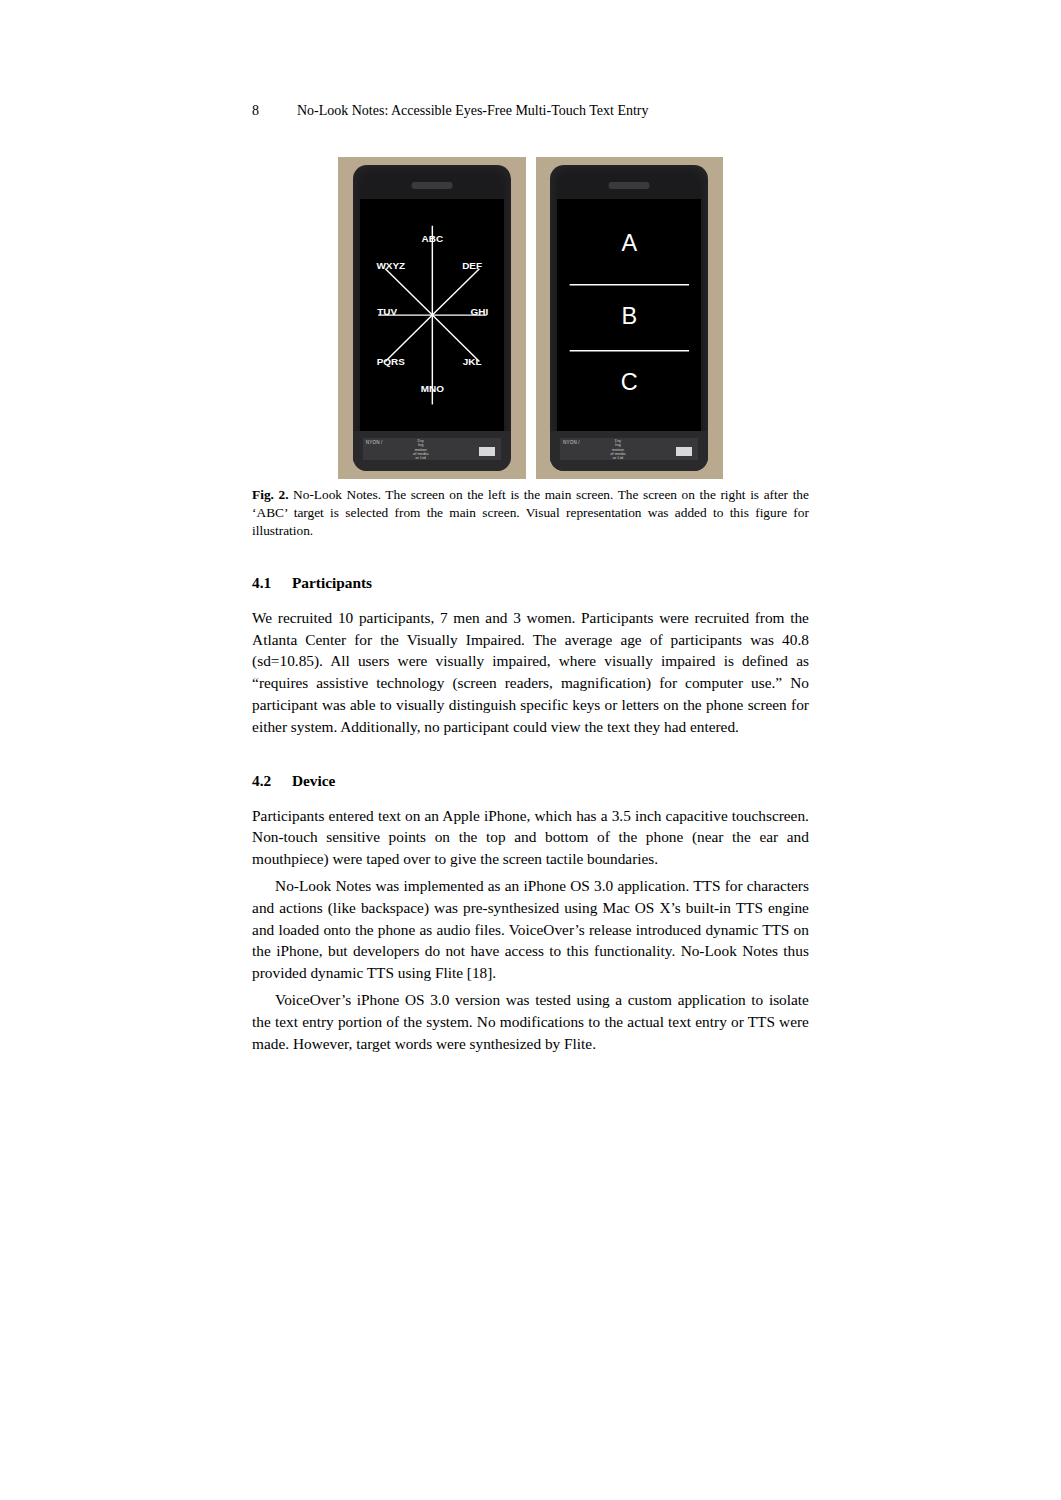8 No-Look Notes: Accessible Eyes-Free Multi-Touch Text Entry
ABC DEF GHI JKL MNO PQRS TUV WXYZ
NYON /
Dry
Ing
motion
of media
or Ltd
A B C
NYON /
Dry
Ing
motion
of media
or Ltd
Fig. 2. No-Look Notes. The screen on the left is the main screen. The screen on the right is after the ‘ABC’ target is selected from the main screen. Visual representation was added to this figure for illustration.
4.1 Participants
We recruited 10 participants, 7 men and 3 women. Participants were recruited from the Atlanta Center for the Visually Impaired. The average age of participants was 40.8 (sd=10.85). All users were visually impaired, where visually impaired is defined as “requires assistive technology (screen readers, magnification) for computer use.” No participant was able to visually distinguish specific keys or letters on the phone screen for either system. Additionally, no participant could view the text they had entered.
4.2 Device
Participants entered text on an Apple iPhone, which has a 3.5 inch capacitive touchscreen. Non-touch sensitive points on the top and bottom of the phone (near the ear and mouthpiece) were taped over to give the screen tactile boundaries.
No-Look Notes was implemented as an iPhone OS 3.0 application. TTS for characters and actions (like backspace) was pre-synthesized using Mac OS X’s built-in TTS engine and loaded onto the phone as audio files. VoiceOver’s release introduced dynamic TTS on the iPhone, but developers do not have access to this functionality. No-Look Notes thus provided dynamic TTS using Flite [18].
VoiceOver’s iPhone OS 3.0 version was tested using a custom application to isolate the text entry portion of the system. No modifications to the actual text entry or TTS were made. However, target words were synthesized by Flite.